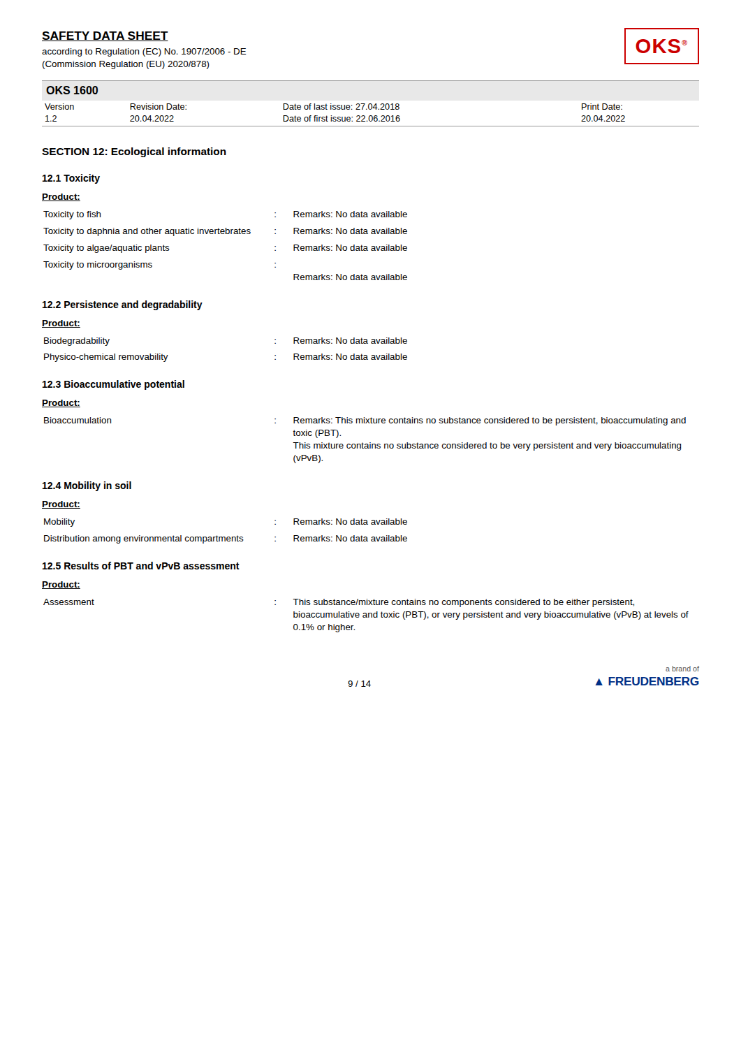SAFETY DATA SHEET
according to Regulation (EC) No. 1907/2006 - DE
(Commission Regulation (EU) 2020/878)
OKS®
OKS 1600
| Version 1.2 | Revision Date: 20.04.2022 | Date of last issue: 27.04.2018 Date of first issue: 22.06.2016 | Print Date: 20.04.2022 |
SECTION 12: Ecological information
12.1 Toxicity
Product:
| Toxicity to fish | : | Remarks: No data available |
| Toxicity to daphnia and other aquatic invertebrates | : | Remarks: No data available |
| Toxicity to algae/aquatic plants | : | Remarks: No data available |
| Toxicity to microorganisms | : | Remarks: No data available |
12.2 Persistence and degradability
Product:
| Biodegradability | : | Remarks: No data available |
| Physico-chemical removability | : | Remarks: No data available |
12.3 Bioaccumulative potential
Product:
| Bioaccumulation | : | Remarks: This mixture contains no substance considered to be persistent, bioaccumulating and toxic (PBT). This mixture contains no substance considered to be very persistent and very bioaccumulating (vPvB). |
12.4 Mobility in soil
Product:
| Mobility | : | Remarks: No data available |
| Distribution among environmental compartments | : | Remarks: No data available |
12.5 Results of PBT and vPvB assessment
Product:
| Assessment | : | This substance/mixture contains no components considered to be either persistent, bioaccumulative and toxic (PBT), or very persistent and very bioaccumulative (vPvB) at levels of 0.1% or higher. |
9 / 14
a brand of
▲ FREUDENBERG